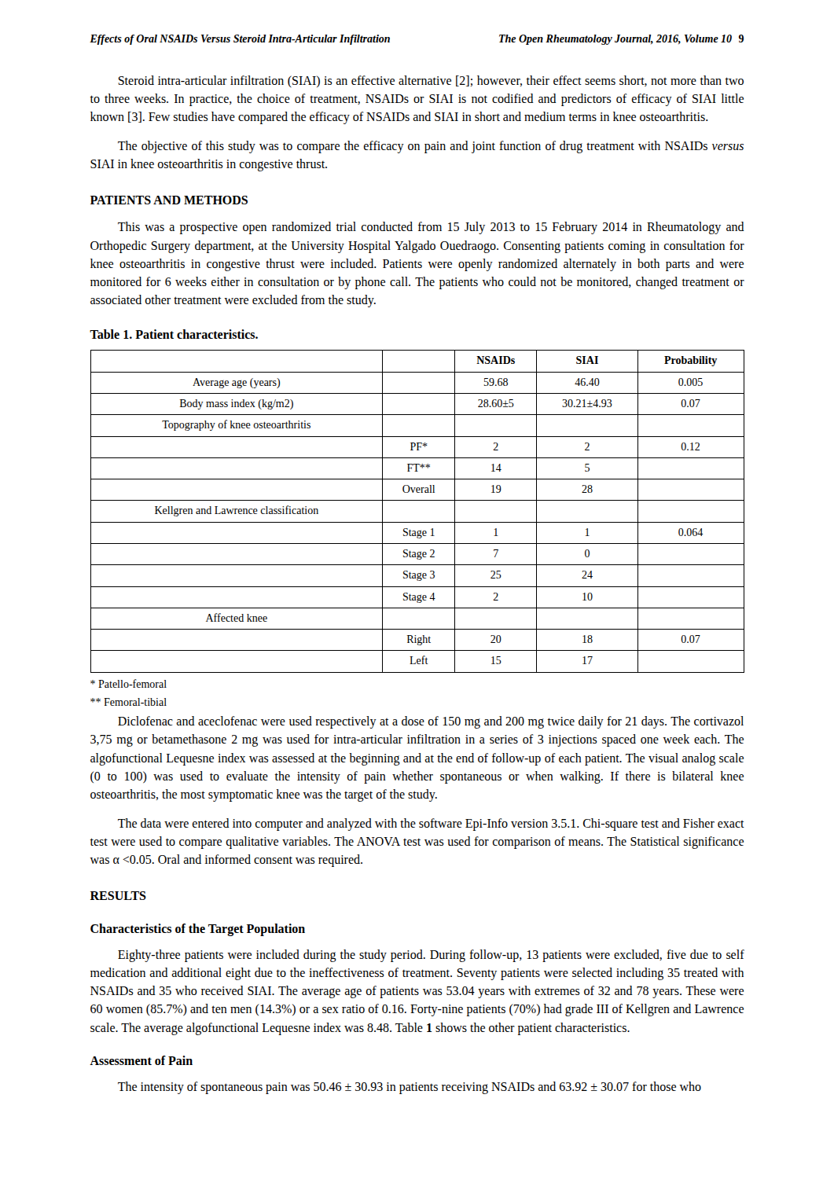Effects of Oral NSAIDs Versus Steroid Intra-Articular Infiltration
The Open Rheumatology Journal, 2016, Volume 109
Steroid intra-articular infiltration (SIAI) is an effective alternative [2]; however, their effect seems short, not more than two to three weeks. In practice, the choice of treatment, NSAIDs or SIAI is not codified and predictors of efficacy of SIAI little known [3]. Few studies have compared the efficacy of NSAIDs and SIAI in short and medium terms in knee osteoarthritis.
The objective of this study was to compare the efficacy on pain and joint function of drug treatment with NSAIDs versus SIAI in knee osteoarthritis in congestive thrust.
Patients and Methods
This was a prospective open randomized trial conducted from 15 July 2013 to 15 February 2014 in Rheumatology and Orthopedic Surgery department, at the University Hospital Yalgado Ouedraogo. Consenting patients coming in consultation for knee osteoarthritis in congestive thrust were included. Patients were openly randomized alternately in both parts and were monitored for 6 weeks either in consultation or by phone call. The patients who could not be monitored, changed treatment or associated other treatment were excluded from the study.
Table 1. Patient characteristics.
| | | NSAIDs | SIAI | Probability |
| --- | --- | --- | --- | --- |
| Average age (years) | | 59.68 | 46.40 | 0.005 |
| Body mass index (kg/m2) | | 28.60±5 | 30.21±4.93 | 0.07 |
| Topography of knee osteoarthritis | | | | |
| | PF* | 2 | 2 | 0.12 |
| | FT** | 14 | 5 | |
| | Overall | 19 | 28 | |
| Kellgren and Lawrence classification | | | | |
| | Stage 1 | 1 | 1 | 0.064 |
| | Stage 2 | 7 | 0 | |
| | Stage 3 | 25 | 24 | |
| | Stage 4 | 2 | 10 | |
| Affected knee | | | | |
| | Right | 20 | 18 | 0.07 |
| | Left | 15 | 17 | |
* Patello-femoral
** Femoral-tibial
Diclofenac and aceclofenac were used respectively at a dose of 150 mg and 200 mg twice daily for 21 days. The cortivazol 3,75 mg or betamethasone 2 mg was used for intra-articular infiltration in a series of 3 injections spaced one week each. The algofunctional Lequesne index was assessed at the beginning and at the end of follow-up of each patient. The visual analog scale (0 to 100) was used to evaluate the intensity of pain whether spontaneous or when walking. If there is bilateral knee osteoarthritis, the most symptomatic knee was the target of the study.
The data were entered into computer and analyzed with the software Epi-Info version 3.5.1. Chi-square test and Fisher exact test were used to compare qualitative variables. The ANOVA test was used for comparison of means. The Statistical significance was α <0.05. Oral and informed consent was required.
Results
Characteristics of the Target Population
Eighty-three patients were included during the study period. During follow-up, 13 patients were excluded, five due to self medication and additional eight due to the ineffectiveness of treatment. Seventy patients were selected including 35 treated with NSAIDs and 35 who received SIAI. The average age of patients was 53.04 years with extremes of 32 and 78 years. These were 60 women (85.7%) and ten men (14.3%) or a sex ratio of 0.16. Forty-nine patients (70%) had grade III of Kellgren and Lawrence scale. The average algofunctional Lequesne index was 8.48. Table 1 shows the other patient characteristics.
Assessment of Pain
The intensity of spontaneous pain was 50.46 ± 30.93 in patients receiving NSAIDs and 63.92 ± 30.07 for those who